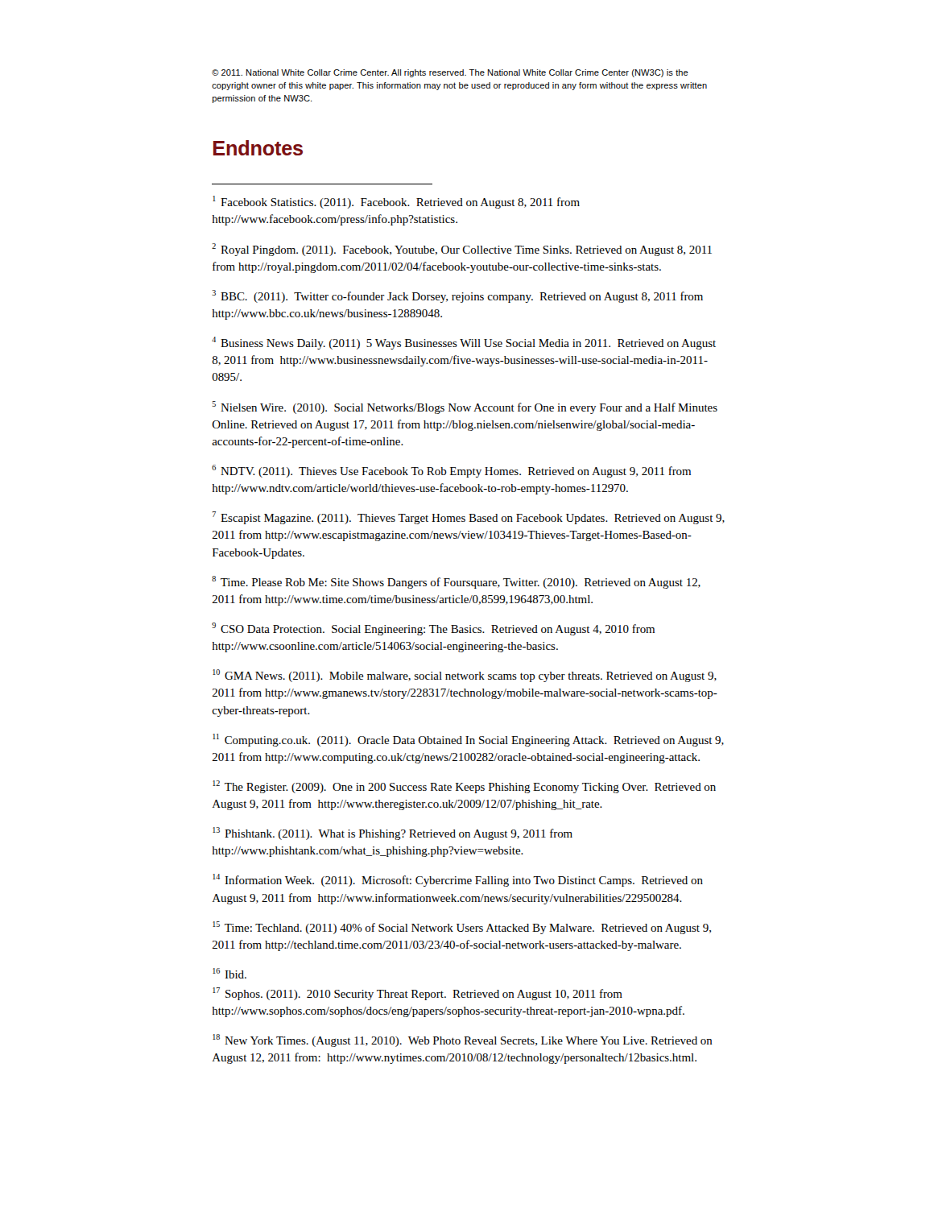© 2011. National White Collar Crime Center. All rights reserved. The National White Collar Crime Center (NW3C) is the copyright owner of this white paper. This information may not be used or reproduced in any form without the express written permission of the NW3C.
Endnotes
1 Facebook Statistics. (2011). Facebook. Retrieved on August 8, 2011 from http://www.facebook.com/press/info.php?statistics.
2 Royal Pingdom. (2011). Facebook, Youtube, Our Collective Time Sinks. Retrieved on August 8, 2011 from http://royal.pingdom.com/2011/02/04/facebook-youtube-our-collective-time-sinks-stats.
3 BBC. (2011). Twitter co-founder Jack Dorsey, rejoins company. Retrieved on August 8, 2011 from http://www.bbc.co.uk/news/business-12889048.
4 Business News Daily. (2011) 5 Ways Businesses Will Use Social Media in 2011. Retrieved on August 8, 2011 from http://www.businessnewsdaily.com/five-ways-businesses-will-use-social-media-in-2011-0895/.
5 Nielsen Wire. (2010). Social Networks/Blogs Now Account for One in every Four and a Half Minutes Online. Retrieved on August 17, 2011 from http://blog.nielsen.com/nielsenwire/global/social-media-accounts-for-22-percent-of-time-online.
6 NDTV. (2011). Thieves Use Facebook To Rob Empty Homes. Retrieved on August 9, 2011 from http://www.ndtv.com/article/world/thieves-use-facebook-to-rob-empty-homes-112970.
7 Escapist Magazine. (2011). Thieves Target Homes Based on Facebook Updates. Retrieved on August 9, 2011 from http://www.escapistmagazine.com/news/view/103419-Thieves-Target-Homes-Based-on-Facebook-Updates.
8 Time. Please Rob Me: Site Shows Dangers of Foursquare, Twitter. (2010). Retrieved on August 12, 2011 from http://www.time.com/time/business/article/0,8599,1964873,00.html.
9 CSO Data Protection. Social Engineering: The Basics. Retrieved on August 4, 2010 from http://www.csoonline.com/article/514063/social-engineering-the-basics.
10 GMA News. (2011). Mobile malware, social network scams top cyber threats. Retrieved on August 9, 2011 from http://www.gmanews.tv/story/228317/technology/mobile-malware-social-network-scams-top-cyber-threats-report.
11 Computing.co.uk. (2011). Oracle Data Obtained In Social Engineering Attack. Retrieved on August 9, 2011 from http://www.computing.co.uk/ctg/news/2100282/oracle-obtained-social-engineering-attack.
12 The Register. (2009). One in 200 Success Rate Keeps Phishing Economy Ticking Over. Retrieved on August 9, 2011 from http://www.theregister.co.uk/2009/12/07/phishing_hit_rate.
13 Phishtank. (2011). What is Phishing? Retrieved on August 9, 2011 from http://www.phishtank.com/what_is_phishing.php?view=website.
14 Information Week. (2011). Microsoft: Cybercrime Falling into Two Distinct Camps. Retrieved on August 9, 2011 from http://www.informationweek.com/news/security/vulnerabilities/229500284.
15 Time: Techland. (2011) 40% of Social Network Users Attacked By Malware. Retrieved on August 9, 2011 from http://techland.time.com/2011/03/23/40-of-social-network-users-attacked-by-malware.
16 Ibid.
17 Sophos. (2011). 2010 Security Threat Report. Retrieved on August 10, 2011 from http://www.sophos.com/sophos/docs/eng/papers/sophos-security-threat-report-jan-2010-wpna.pdf.
18 New York Times. (August 11, 2010). Web Photo Reveal Secrets, Like Where You Live. Retrieved on August 12, 2011 from: http://www.nytimes.com/2010/08/12/technology/personaltech/12basics.html.